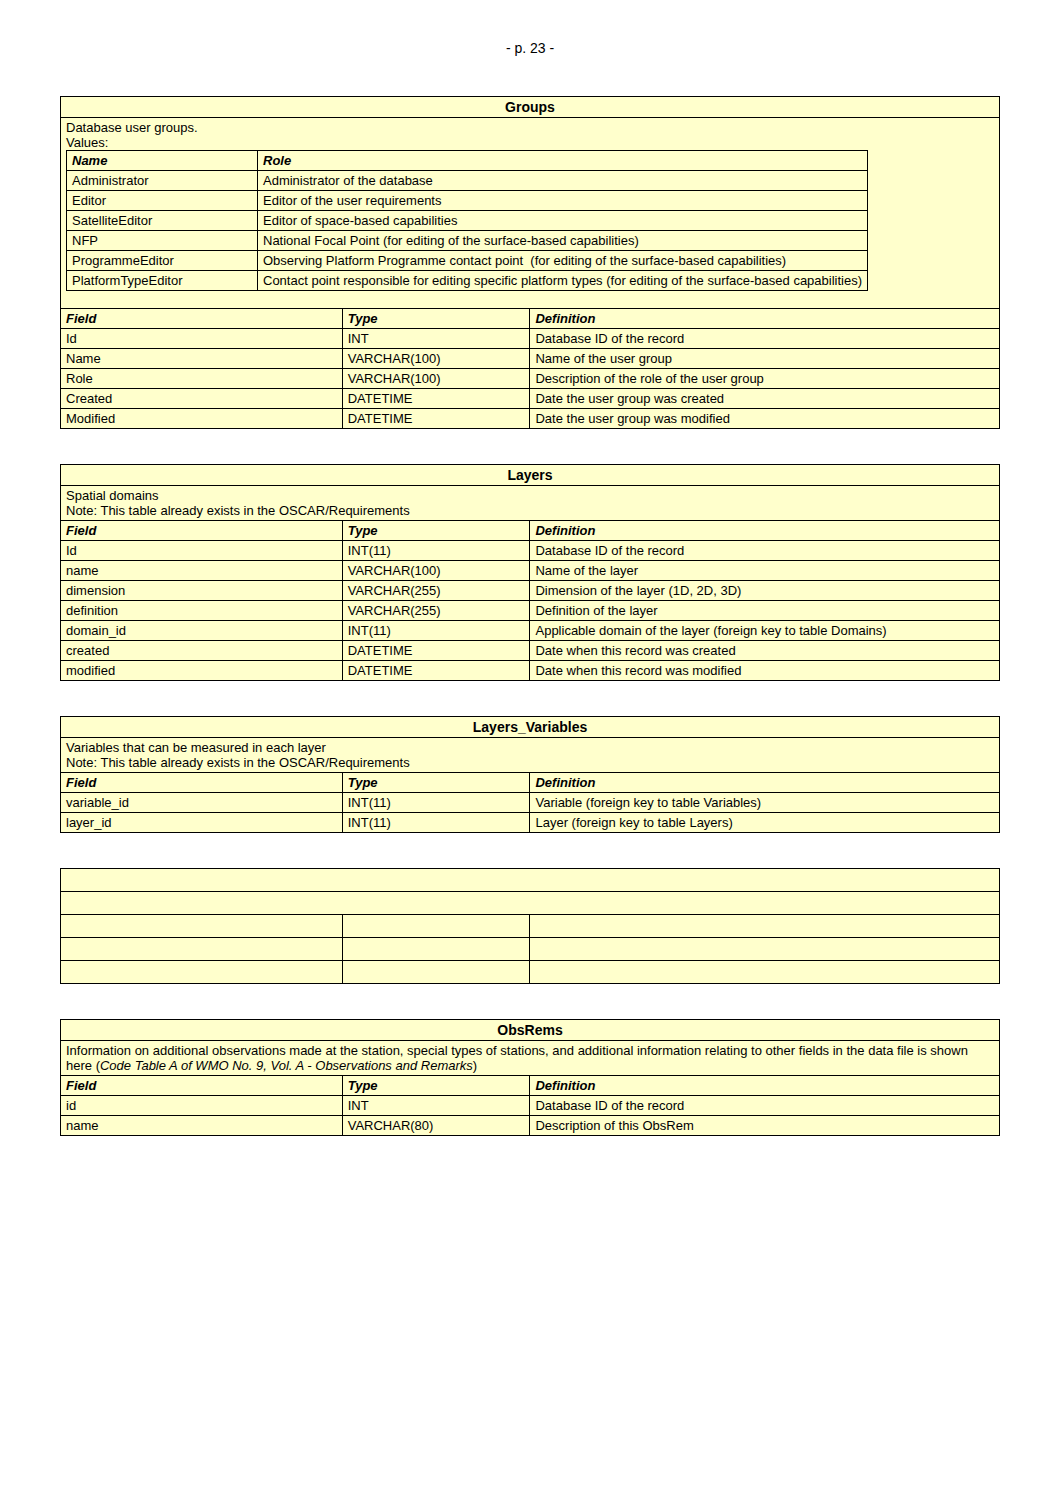- p. 23 -
| Groups |
| Database user groups. Values: / Name / Role / / Administrator / Administrator of the database / / Editor / Editor of the user requirements / / SatelliteEditor / Editor of space-based capabilities / / NFP / National Focal Point (for editing of the surface-based capabilities) / / ProgrammeEditor / Observing Platform Programme contact point (for editing of the surface-based capabilities) / / PlatformTypeEditor / Contact point responsible for editing specific platform types (for editing of the surface-based capabilities) / |
| Field | Type | Definition |
| Id | INT | Database ID of the record |
| Name | VARCHAR(100) | Name of the user group |
| Role | VARCHAR(100) | Description of the role of the user group |
| Created | DATETIME | Date the user group was created |
| Modified | DATETIME | Date the user group was modified |
| Layers |
| Spatial domains Note: This table already exists in the OSCAR/Requirements |
| Field | Type | Definition |
| Id | INT(11) | Database ID of the record |
| name | VARCHAR(100) | Name of the layer |
| dimension | VARCHAR(255) | Dimension of the layer (1D, 2D, 3D) |
| definition | VARCHAR(255) | Definition of the layer |
| domain_id | INT(11) | Applicable domain of the layer (foreign key to table Domains) |
| created | DATETIME | Date when this record was created |
| modified | DATETIME | Date when this record was modified |
| Layers_Variables |
| Variables that can be measured in each layer Note: This table already exists in the OSCAR/Requirements |
| Field | Type | Definition |
| variable_id | INT(11) | Variable (foreign key to table Variables) |
| layer_id | INT(11) | Layer (foreign key to table Layers) |
| ObsRems |
| Information on additional observations made at the station, special types of stations, and additional information relating to other fields in the data file is shown here ( Code Table A of WMO No. 9, Vol. A - Observations and Remarks ) |
| Field | Type | Definition |
| id | INT | Database ID of the record |
| name | VARCHAR(80) | Description of this ObsRem |